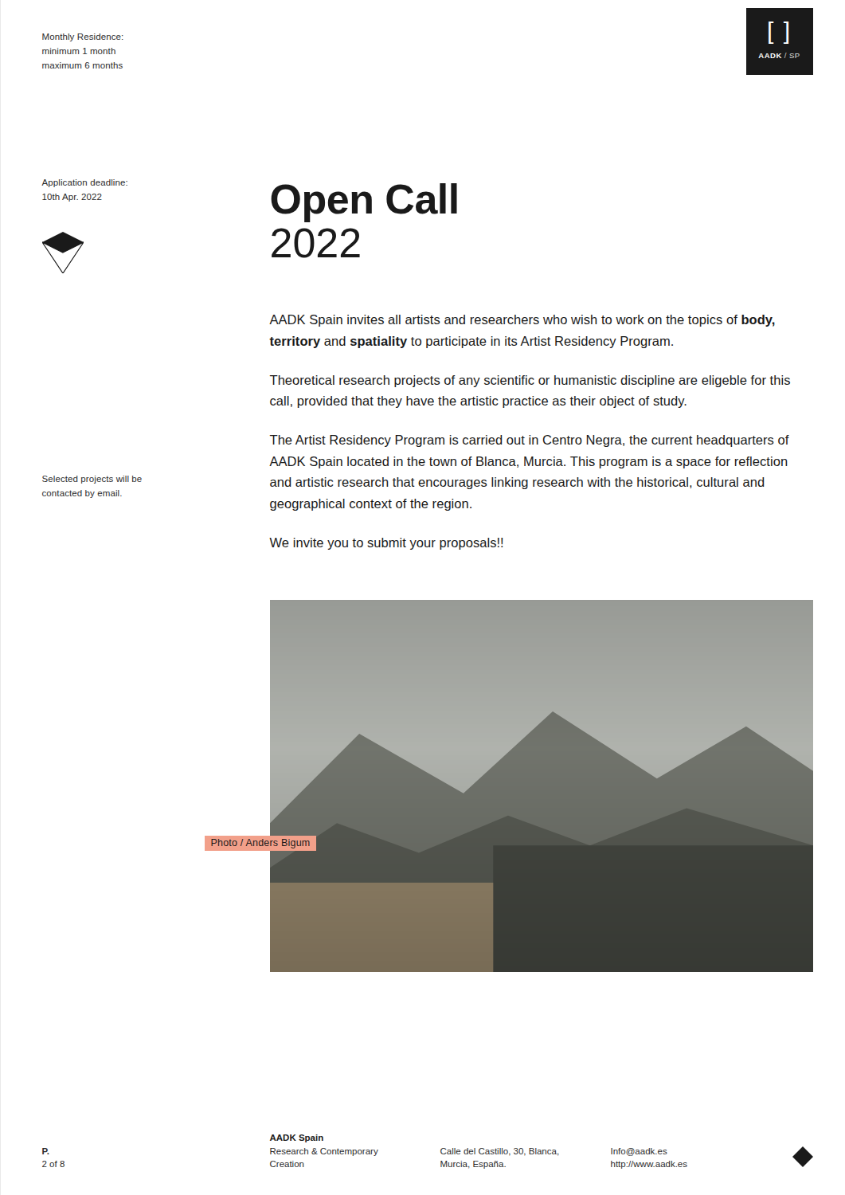[ ]
AADK/SP
Monthly Residence:
minimum 1 month
maximum 6 months
Application deadline:
10th Apr. 2022
Selected projects will be
contacted by email.
Open Call2022
AADK Spain invites all artists and researchers who wish to work on the topics of body, territory and spatiality to participate in its Artist Residency Program.
Theoretical research projects of any scientific or humanistic discipline are eligeble for this call, provided that they have the artistic practice as their object of study.
The Artist Residency Program is carried out in Centro Negra, the current headquarters of AADK Spain located in the town of Blanca, Murcia. This program is a space for reflection and artistic research that encourages linking research with the historical, cultural and geographical context of the region.
We invite you to submit your proposals!!
Photo / Anders Bigum
P.
2 of 8
AADK Spain
Research & Contemporary
Creation
Calle del Castillo, 30, Blanca,
Murcia, España.
Info@aadk.es
http://www.aadk.es